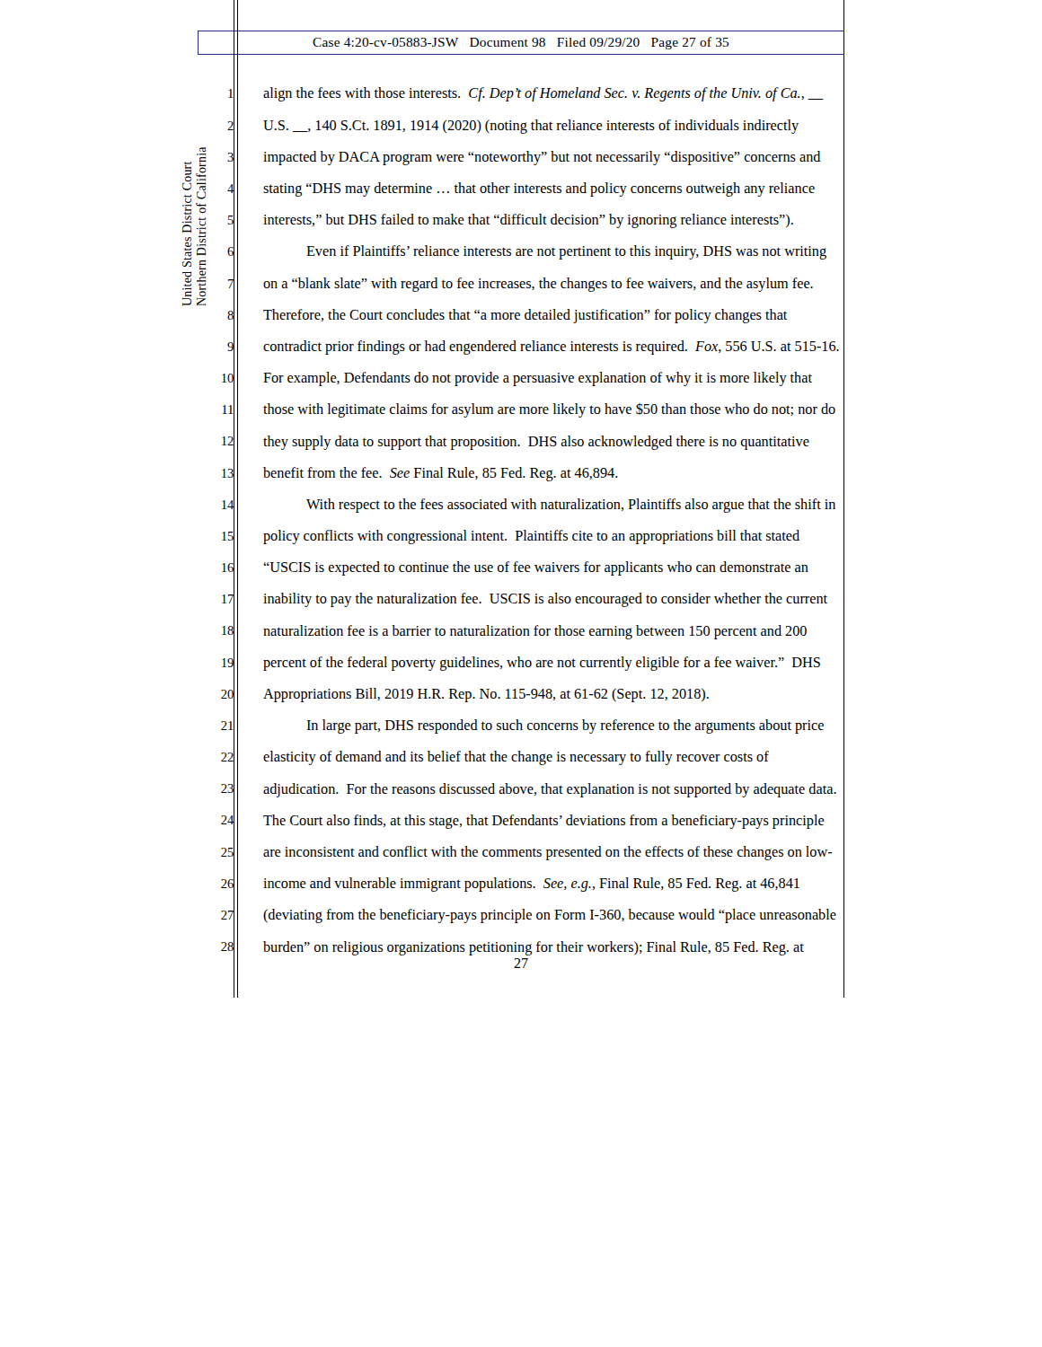Case 4:20-cv-05883-JSW Document 98 Filed 09/29/20 Page 27 of 35
United States District Court Northern District of California
1
2
3
4
5
6
7
8
9
10
11
12
13
14
15
16
17
18
19
20
21
22
23
24
25
26
27
28
align the fees with those interests. Cf. Dep’t of Homeland Sec. v. Regents of the Univ. of Ca., __
U.S. __, 140 S.Ct. 1891, 1914 (2020) (noting that reliance interests of individuals indirectly
impacted by DACA program were “noteworthy” but not necessarily “dispositive” concerns and
stating “DHS may determine … that other interests and policy concerns outweigh any reliance
interests,” but DHS failed to make that “difficult decision” by ignoring reliance interests”).
Even if Plaintiffs’ reliance interests are not pertinent to this inquiry, DHS was not writing
on a “blank slate” with regard to fee increases, the changes to fee waivers, and the asylum fee.
Therefore, the Court concludes that “a more detailed justification” for policy changes that
contradict prior findings or had engendered reliance interests is required. Fox, 556 U.S. at 515-16.
For example, Defendants do not provide a persuasive explanation of why it is more likely that
those with legitimate claims for asylum are more likely to have $50 than those who do not; nor do
they supply data to support that proposition. DHS also acknowledged there is no quantitative
benefit from the fee. See Final Rule, 85 Fed. Reg. at 46,894.
With respect to the fees associated with naturalization, Plaintiffs also argue that the shift in
policy conflicts with congressional intent. Plaintiffs cite to an appropriations bill that stated
“USCIS is expected to continue the use of fee waivers for applicants who can demonstrate an
inability to pay the naturalization fee. USCIS is also encouraged to consider whether the current
naturalization fee is a barrier to naturalization for those earning between 150 percent and 200
percent of the federal poverty guidelines, who are not currently eligible for a fee waiver.” DHS
Appropriations Bill, 2019 H.R. Rep. No. 115-948, at 61-62 (Sept. 12, 2018).
In large part, DHS responded to such concerns by reference to the arguments about price
elasticity of demand and its belief that the change is necessary to fully recover costs of
adjudication. For the reasons discussed above, that explanation is not supported by adequate data.
The Court also finds, at this stage, that Defendants’ deviations from a beneficiary-pays principle
are inconsistent and conflict with the comments presented on the effects of these changes on low-
income and vulnerable immigrant populations. See, e.g., Final Rule, 85 Fed. Reg. at 46,841
(deviating from the beneficiary-pays principle on Form I-360, because would “place unreasonable
burden” on religious organizations petitioning for their workers); Final Rule, 85 Fed. Reg. at
27